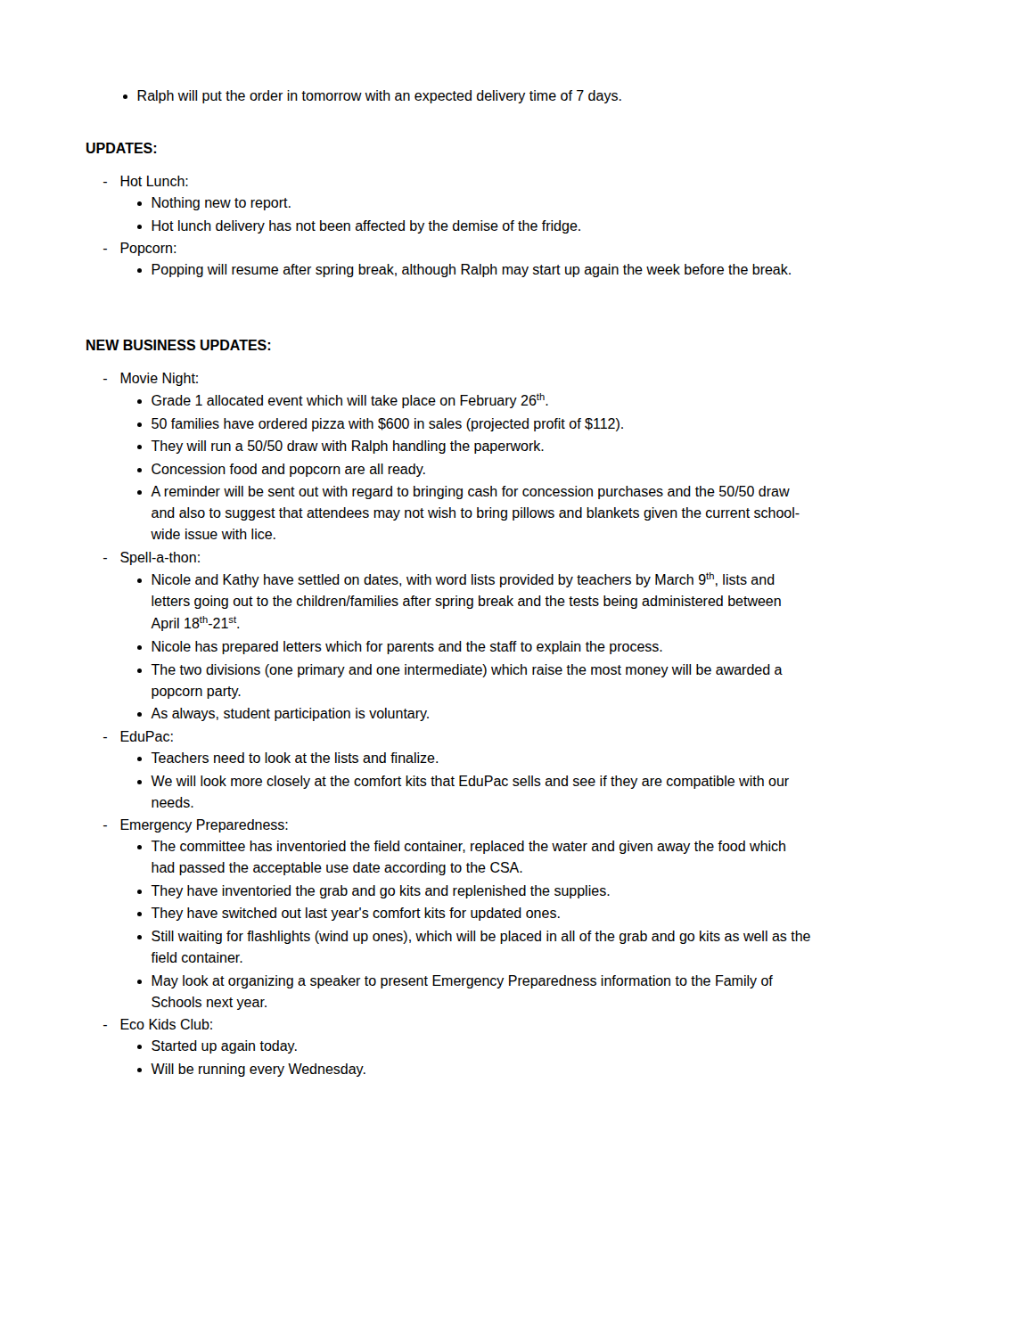Ralph will put the order in tomorrow with an expected delivery time of 7 days.
UPDATES:
Hot Lunch:
Nothing new to report.
Hot lunch delivery has not been affected by the demise of the fridge.
Popcorn:
Popping will resume after spring break, although Ralph may start up again the week before the break.
NEW BUSINESS UPDATES:
Movie Night:
Grade 1 allocated event which will take place on February 26th.
50 families have ordered pizza with $600 in sales (projected profit of $112).
They will run a 50/50 draw with Ralph handling the paperwork.
Concession food and popcorn are all ready.
A reminder will be sent out with regard to bringing cash for concession purchases and the 50/50 draw and also to suggest that attendees may not wish to bring pillows and blankets given the current school-wide issue with lice.
Spell-a-thon:
Nicole and Kathy have settled on dates, with word lists provided by teachers by March 9th, lists and letters going out to the children/families after spring break and the tests being administered between April 18th-21st.
Nicole has prepared letters which for parents and the staff to explain the process.
The two divisions (one primary and one intermediate) which raise the most money will be awarded a popcorn party.
As always, student participation is voluntary.
EduPac:
Teachers need to look at the lists and finalize.
We will look more closely at the comfort kits that EduPac sells and see if they are compatible with our needs.
Emergency Preparedness:
The committee has inventoried the field container, replaced the water and given away the food which had passed the acceptable use date according to the CSA.
They have inventoried the grab and go kits and replenished the supplies.
They have switched out last year's comfort kits for updated ones.
Still waiting for flashlights (wind up ones), which will be placed in all of the grab and go kits as well as the field container.
May look at organizing a speaker to present Emergency Preparedness information to the Family of Schools next year.
Eco Kids Club:
Started up again today.
Will be running every Wednesday.